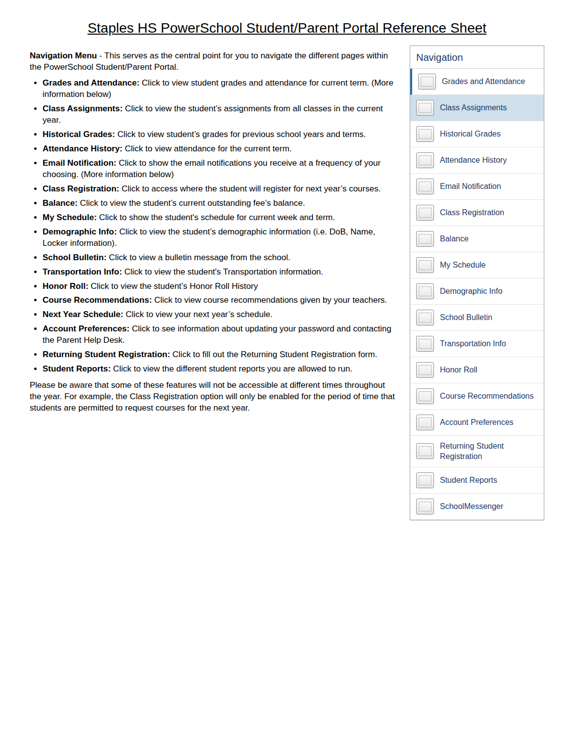Staples HS PowerSchool Student/Parent Portal Reference Sheet
Navigation Menu - This serves as the central point for you to navigate the different pages within the PowerSchool Student/Parent Portal.
Grades and Attendance: Click to view student grades and attendance for current term. (More information below)
Class Assignments: Click to view the student’s assignments from all classes in the current year.
Historical Grades: Click to view student’s grades for previous school years and terms.
Attendance History: Click to view attendance for the current term.
Email Notification: Click to show the email notifications you receive at a frequency of your choosing. (More information below)
Class Registration: Click to access where the student will register for next year’s courses.
Balance: Click to view the student’s current outstanding fee’s balance.
My Schedule: Click to show the student's schedule for current week and term.
Demographic Info: Click to view the student’s demographic information (i.e. DoB, Name, Locker information).
School Bulletin: Click to view a bulletin message from the school.
Transportation Info: Click to view the student's Transportation information.
Honor Roll: Click to view the student’s Honor Roll History
Course Recommendations: Click to view course recommendations given by your teachers.
Next Year Schedule: Click to view your next year’s schedule.
Account Preferences: Click to see information about updating your password and contacting the Parent Help Desk.
Returning Student Registration: Click to fill out the Returning Student Registration form.
Student Reports: Click to view the different student reports you are allowed to run.
Please be aware that some of these features will not be accessible at different times throughout the year. For example, the Class Registration option will only be enabled for the period of time that students are permitted to request courses for the next year.
Navigation
Grades and Attendance
Class Assignments
Historical Grades
Attendance History
Email Notification
Class Registration
Balance
My Schedule
Demographic Info
School Bulletin
Transportation Info
Honor Roll
Course Recommendations
Account Preferences
Returning Student Registration
Student Reports
SchoolMessenger